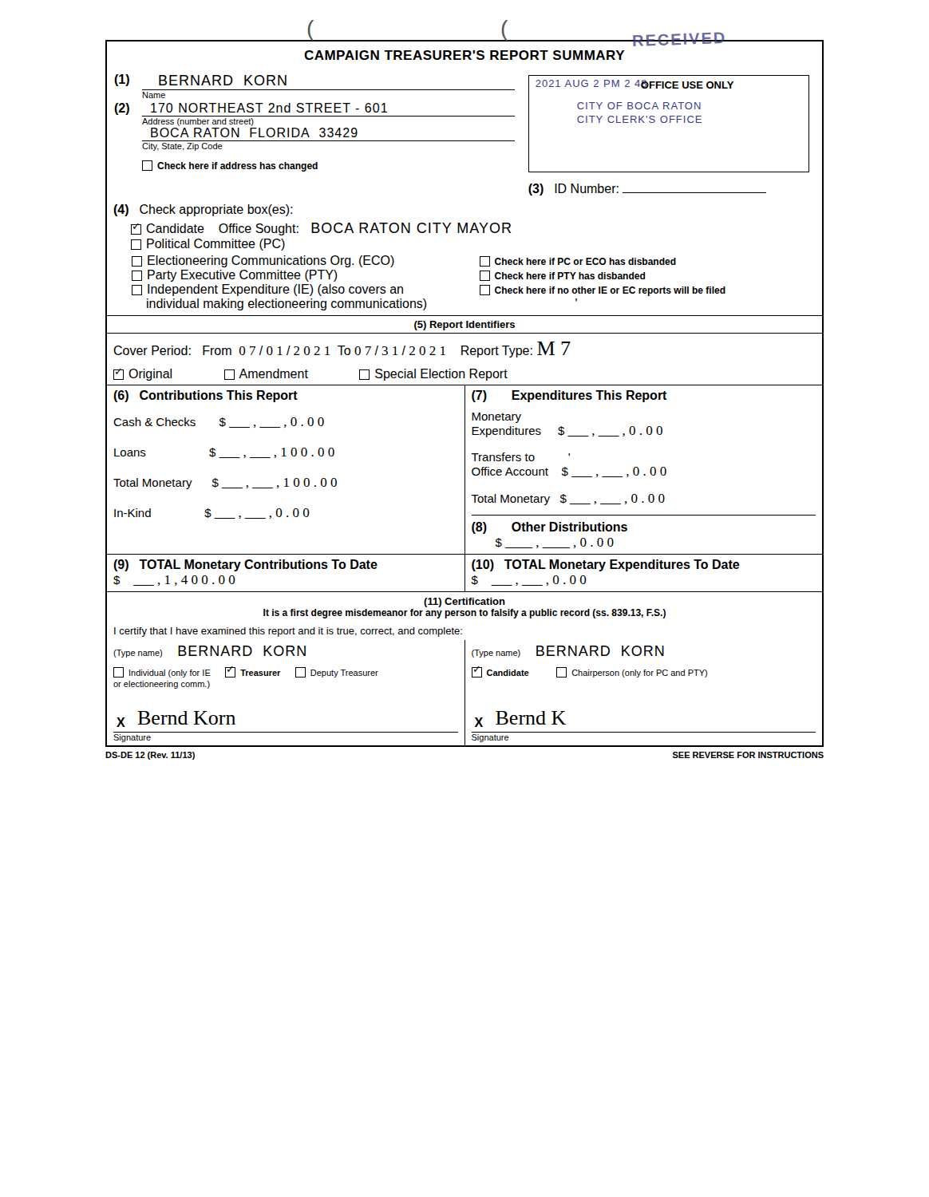( (
RECEIVED CAMPAIGN TREASURER'S REPORT SUMMARY
| / (1) / BERNARD KORN Name / / (2) / 170 NORTHEAST 2nd STREET - 601 Address (number and street) BOCA RATON FLORIDA 33429 City, State, Zip Code / / / Check here if address has changed / | 2021 AUG 2 PM 2 48 OFFICE USE ONLY CITY OF BOCA RATON CITY CLERK'S OFFICE |
| | (3) ID Number: |
| (4) Check appropriate box(es): Candidate Office Sought: BOCA RATON CITY MAYOR Political Committee (PC) / Electioneering Communications Org. (ECO) Party Executive Committee (PTY) Independent Expenditure (IE) (also covers an individual making electioneering communications) / Check here if PC or ECO has disbanded Check here if PTY has disbanded Check here if no other IE or EC reports will be filed ' / |
(5) Report Identifiers
| Cover Period: From 0 7 / 0 1 / 2 0 2 1 To 0 7 / 3 1 / 2 0 2 1 Report Type: M 7 |
| Original Amendment Special Election Report |
| (6) Contributions This Report Cash & Checks $ ___ , ___ , 0 . 0 0 Loans $ ___ , ___ , 1 0 0 . 0 0 Total Monetary $ ___ , ___ , 1 0 0 . 0 0 In-Kind $ ___ , ___ , 0 . 0 0 | (7) Expenditures This Report Monetary Expenditures $ ___ , ___ , 0 . 0 0 Transfers to ' Office Account $ ___ , ___ , 0 . 0 0 Total Monetary $ ___ , ___ , 0 . 0 0 (8) Other Distributions $ ____ , ____ , 0 . 0 0 |
| (9) TOTAL Monetary Contributions To Date $ ___ , 1 , 4 0 0 . 0 0 | (10) TOTAL Monetary Expenditures To Date $ ___ , ___ , 0 . 0 0 |
(11) Certification
It is a first degree misdemeanor for any person to falsify a public record (ss. 839.13, F.S.)
I certify that I have examined this report and it is true, correct, and complete:
| (Type name) BERNARD KORN Individual (only for IE Treasurer Deputy Treasurer or electioneering comm.) X Bernd Korn Signature | (Type name) BERNARD KORN Candidate Chairperson (only for PC and PTY) X Bernd K Signature |
DS-DE 12 (Rev. 11/13)
SEE REVERSE FOR INSTRUCTIONS